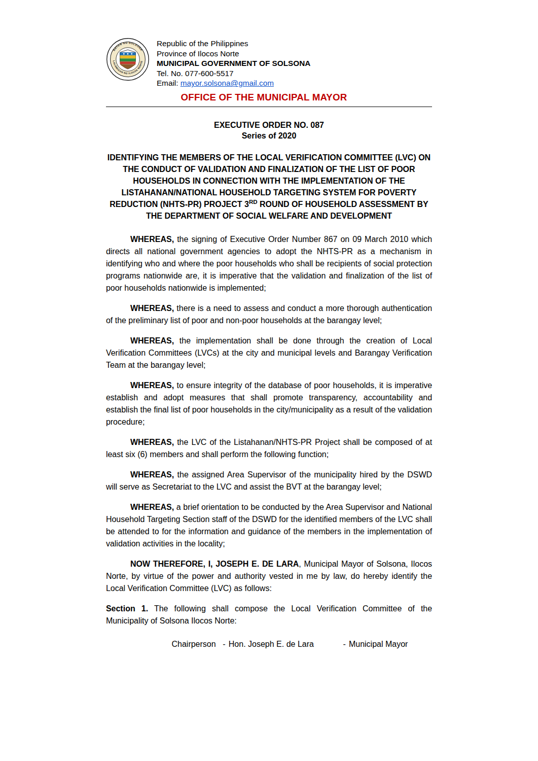BAYAN NG SOLSONA LALAWIGAN NG ILOCOS NORTE
Republic of the Philippines
Province of Ilocos Norte
MUNICIPAL GOVERNMENT OF SOLSONA
Tel. No. 077-600-5517
Email: mayor.solsona@gmail.com
OFFICE OF THE MUNICIPAL MAYOR
EXECUTIVE ORDER NO. 087
Series of 2020
Identifying the Members of the Local Verification Committee (LVC) on the Conduct of Validation and Finalization of the List of Poor Households in Connection with the Implementation of the Listahanan/National Household Targeting System for Poverty Reduction (NHTS-PR) Project 3rd Round of Household Assessment by the Department of Social Welfare and Development
WHEREAS, the signing of Executive Order Number 867 on 09 March 2010 which directs all national government agencies to adopt the NHTS-PR as a mechanism in identifying who and where the poor households who shall be recipients of social protection programs nationwide are, it is imperative that the validation and finalization of the list of poor households nationwide is implemented;
WHEREAS, there is a need to assess and conduct a more thorough authentication of the preliminary list of poor and non-poor households at the barangay level;
WHEREAS, the implementation shall be done through the creation of Local Verification Committees (LVCs) at the city and municipal levels and Barangay Verification Team at the barangay level;
WHEREAS, to ensure integrity of the database of poor households, it is imperative establish and adopt measures that shall promote transparency, accountability and establish the final list of poor households in the city/municipality as a result of the validation procedure;
WHEREAS, the LVC of the Listahanan/NHTS-PR Project shall be composed of at least six (6) members and shall perform the following function;
WHEREAS, the assigned Area Supervisor of the municipality hired by the DSWD will serve as Secretariat to the LVC and assist the BVT at the barangay level;
WHEREAS, a brief orientation to be conducted by the Area Supervisor and National Household Targeting Section staff of the DSWD for the identified members of the LVC shall be attended to for the information and guidance of the members in the implementation of validation activities in the locality;
NOW THEREFORE, I, JOSEPH E. DE LARA, Municipal Mayor of Solsona, Ilocos Norte, by virtue of the power and authority vested in me by law, do hereby identify the Local Verification Committee (LVC) as follows:
Section 1. The following shall compose the Local Verification Committee of the Municipality of Solsona Ilocos Norte:
Chairperson
-
Hon. Joseph E. de Lara
-
Municipal Mayor